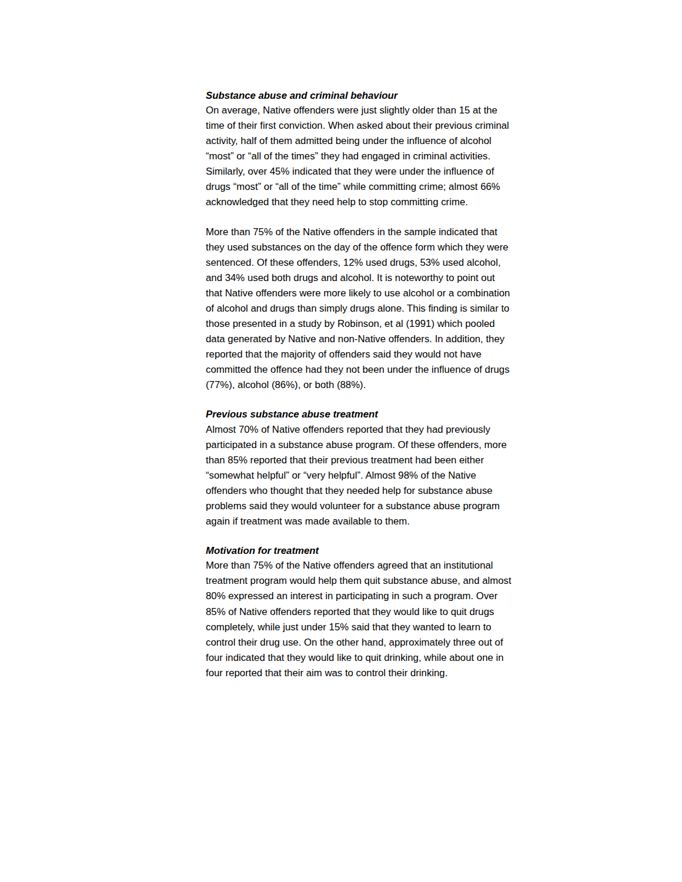Substance abuse and criminal behaviour
On average, Native offenders were just slightly older than 15 at the time of their first conviction. When asked about their previous criminal activity, half of them admitted being under the influence of alcohol “most” or “all of the times” they had engaged in criminal activities. Similarly, over 45% indicated that they were under the influence of drugs “most” or “all of the time” while committing crime; almost 66% acknowledged that they need help to stop committing crime.
More than 75% of the Native offenders in the sample indicated that they used substances on the day of the offence form which they were sentenced. Of these offenders, 12% used drugs, 53% used alcohol, and 34% used both drugs and alcohol. It is noteworthy to point out that Native offenders were more likely to use alcohol or a combination of alcohol and drugs than simply drugs alone. This finding is similar to those presented in a study by Robinson, et al (1991) which pooled data generated by Native and non-Native offenders. In addition, they reported that the majority of offenders said they would not have committed the offence had they not been under the influence of drugs (77%), alcohol (86%), or both (88%).
Previous substance abuse treatment
Almost 70% of Native offenders reported that they had previously participated in a substance abuse program. Of these offenders, more than 85% reported that their previous treatment had been either “somewhat helpful” or “very helpful”. Almost 98% of the Native offenders who thought that they needed help for substance abuse problems said they would volunteer for a substance abuse program again if treatment was made available to them.
Motivation for treatment
More than 75% of the Native offenders agreed that an institutional treatment program would help them quit substance abuse, and almost 80% expressed an interest in participating in such a program. Over 85% of Native offenders reported that they would like to quit drugs completely, while just under 15% said that they wanted to learn to control their drug use. On the other hand, approximately three out of four indicated that they would like to quit drinking, while about one in four reported that their aim was to control their drinking.